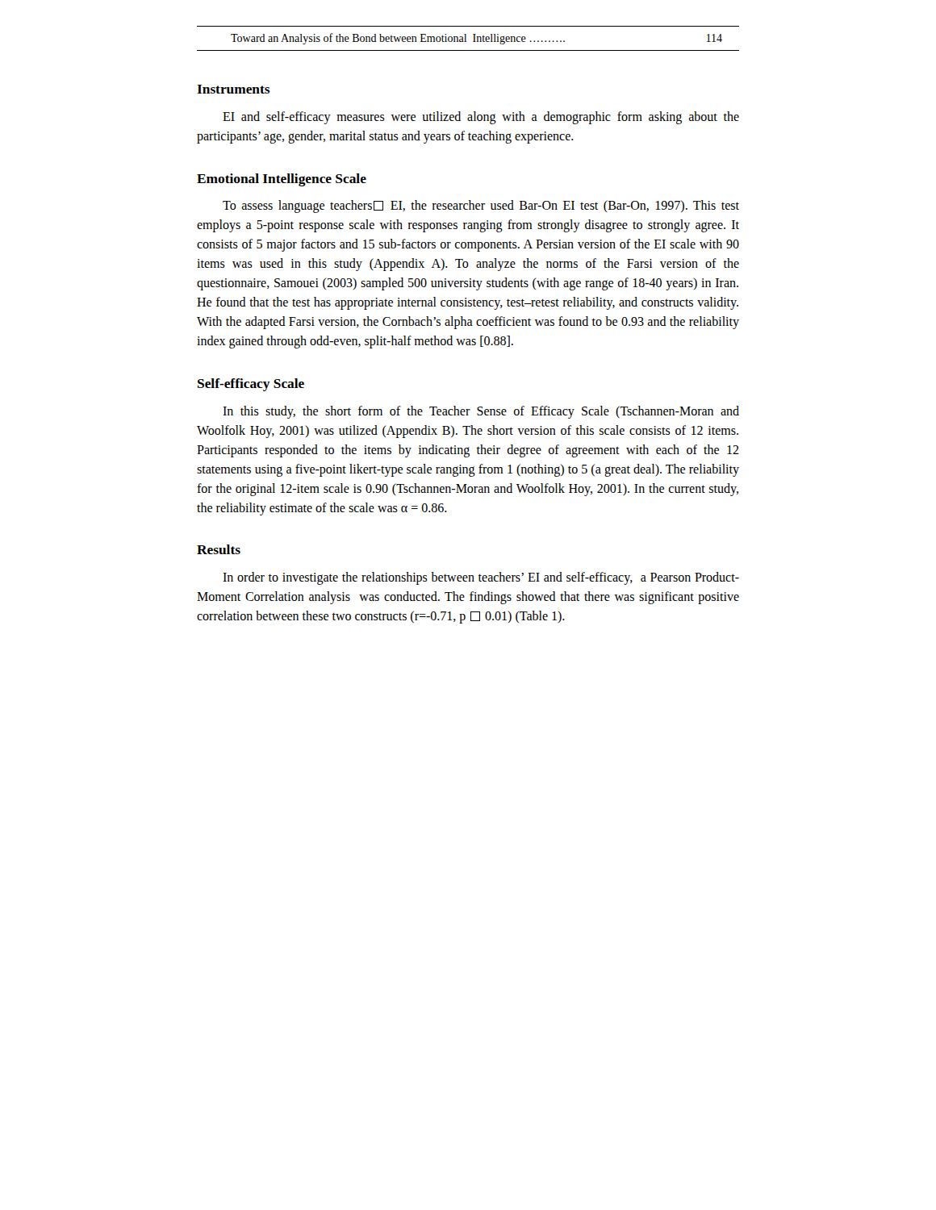114 Toward an Analysis of the Bond between Emotional Intelligence ……….
Instruments
EI and self-efficacy measures were utilized along with a demographic form asking about the participants’ age, gender, marital status and years of teaching experience.
Emotional Intelligence Scale
To assess language teachers EI, the researcher used Bar-On EI test (Bar-On, 1997). This test employs a 5-point response scale with responses ranging from strongly disagree to strongly agree. It consists of 5 major factors and 15 sub-factors or components. A Persian version of the EI scale with 90 items was used in this study (Appendix A). To analyze the norms of the Farsi version of the questionnaire, Samouei (2003) sampled 500 university students (with age range of 18-40 years) in Iran. He found that the test has appropriate internal consistency, test–retest reliability, and constructs validity. With the adapted Farsi version, the Cornbach’s alpha coefficient was found to be 0.93 and the reliability index gained through odd-even, split-half method was [0.88].
Self-efficacy Scale
In this study, the short form of the Teacher Sense of Efficacy Scale (Tschannen-Moran and Woolfolk Hoy, 2001) was utilized (Appendix B). The short version of this scale consists of 12 items. Participants responded to the items by indicating their degree of agreement with each of the 12 statements using a five-point likert-type scale ranging from 1 (nothing) to 5 (a great deal). The reliability for the original 12-item scale is 0.90 (Tschannen-Moran and Woolfolk Hoy, 2001). In the current study, the reliability estimate of the scale was α = 0.86.
Results
In order to investigate the relationships between teachers’ EI and self-efficacy, a Pearson Product-Moment Correlation analysis was conducted. The findings showed that there was significant positive correlation between these two constructs (r=-0.71, p 0.01) (Table 1).